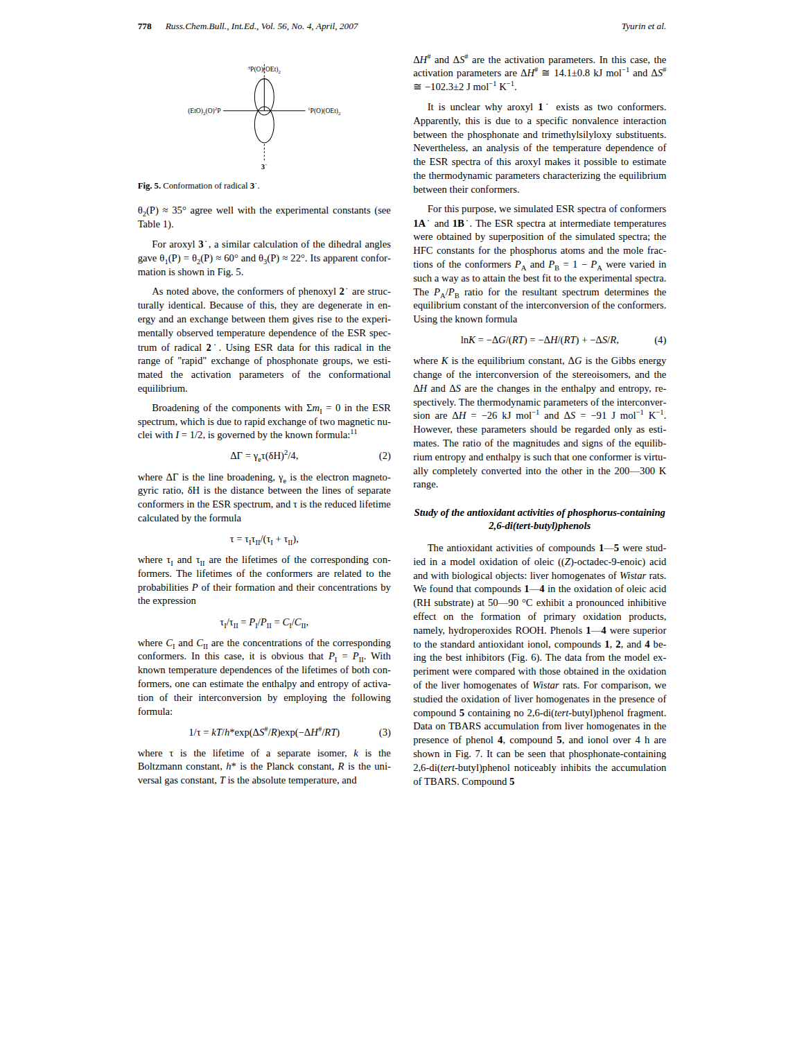778 Russ.Chem.Bull., Int.Ed., Vol. 56, No. 4, April, 2007 Tyurin et al.
3P(O)(OEt)2 (EtO)2(O)2P 1P(O)(OEt)2 3˙
Fig. 5. Conformation of radical 3˙.
θ2(P) ≈ 35° agree well with the experimental constants (see Table 1).
For aroxyl 3˙, a similar calculation of the dihedral angles gave θ1(P) = θ2(P) ≈ 60° and θ3(P) ≈ 22°. Its apparent conformation is shown in Fig. 5.
As noted above, the conformers of phenoxyl 2˙ are structurally identical. Because of this, they are degenerate in energy and an exchange between them gives rise to the experimentally observed temperature dependence of the ESR spectrum of radical 2˙. Using ESR data for this radical in the range of "rapid" exchange of phosphonate groups, we estimated the activation parameters of the conformational equilibrium.
Broadening of the components with ΣmI = 0 in the ESR spectrum, which is due to rapid exchange of two magnetic nuclei with I = 1/2, is governed by the known formula:11
ΔΓ = γeτ(δH)2/4,(2)
where ΔΓ is the line broadening, γe is the electron magnetogyric ratio, δH is the distance between the lines of separate conformers in the ESR spectrum, and τ is the reduced lifetime calculated by the formula
τ = τIτII/(τI + τII),
where τI and τII are the lifetimes of the corresponding conformers. The lifetimes of the conformers are related to the probabilities P of their formation and their concentrations by the expression
τI/τII = PI/PII = CI/CII,
where CI and CII are the concentrations of the corresponding conformers. In this case, it is obvious that PI = PII. With known temperature dependences of the lifetimes of both conformers, one can estimate the enthalpy and entropy of activation of their interconversion by employing the following formula:
1/τ = kT/h*exp(ΔS#/R)exp(−ΔH#/RT)(3)
where τ is the lifetime of a separate isomer, k is the Boltzmann constant, h* is the Planck constant, R is the universal gas constant, T is the absolute temperature, and
ΔH# and ΔS# are the activation parameters. In this case, the activation parameters are ΔH# ≅ 14.1±0.8 kJ mol−1 and ΔS# ≅ −102.3±2 J mol−1 K−1.
It is unclear why aroxyl 1˙ exists as two conformers. Apparently, this is due to a specific nonvalence interaction between the phosphonate and trimethylsilyloxy substituents. Nevertheless, an analysis of the temperature dependence of the ESR spectra of this aroxyl makes it possible to estimate the thermodynamic parameters characterizing the equilibrium between their conformers.
For this purpose, we simulated ESR spectra of conformers 1A˙ and 1B˙. The ESR spectra at intermediate temperatures were obtained by superposition of the simulated spectra; the HFC constants for the phosphorus atoms and the mole fractions of the conformers PA and PB = 1 − PA were varied in such a way as to attain the best fit to the experimental spectra. The PA/PB ratio for the resultant spectrum determines the equilibrium constant of the interconversion of the conformers. Using the known formula
lnK = −ΔG/(RT) = −ΔH/(RT) + −ΔS/R,(4)
where K is the equilibrium constant, ΔG is the Gibbs energy change of the interconversion of the stereoisomers, and the ΔH and ΔS are the changes in the enthalpy and entropy, respectively. The thermodynamic parameters of the interconversion are ΔH = −26 kJ mol−1 and ΔS = −91 J mol−1 K−1. However, these parameters should be regarded only as estimates. The ratio of the magnitudes and signs of the equilibrium entropy and enthalpy is such that one conformer is virtually completely converted into the other in the 200—300 K range.
Study of the antioxidant activities of phosphorus-containing
2,6-di(tert-butyl)phenols
The antioxidant activities of compounds 1—5 were studied in a model oxidation of oleic ((Z)-octadec-9-enoic) acid and with biological objects: liver homogenates of Wistar rats. We found that compounds 1—4 in the oxidation of oleic acid (RH substrate) at 50—90 °C exhibit a pronounced inhibitive effect on the formation of primary oxidation products, namely, hydroperoxides ROOH. Phenols 1—4 were superior to the standard antioxidant ionol, compounds 1, 2, and 4 being the best inhibitors (Fig. 6). The data from the model experiment were compared with those obtained in the oxidation of the liver homogenates of Wistar rats. For comparison, we studied the oxidation of liver homogenates in the presence of compound 5 containing no 2,6-di(tert-butyl)phenol fragment. Data on TBARS accumulation from liver homogenates in the presence of phenol 4, compound 5, and ionol over 4 h are shown in Fig. 7. It can be seen that phosphonate-containing 2,6-di(tert-butyl)phenol noticeably inhibits the accumulation of TBARS. Compound 5